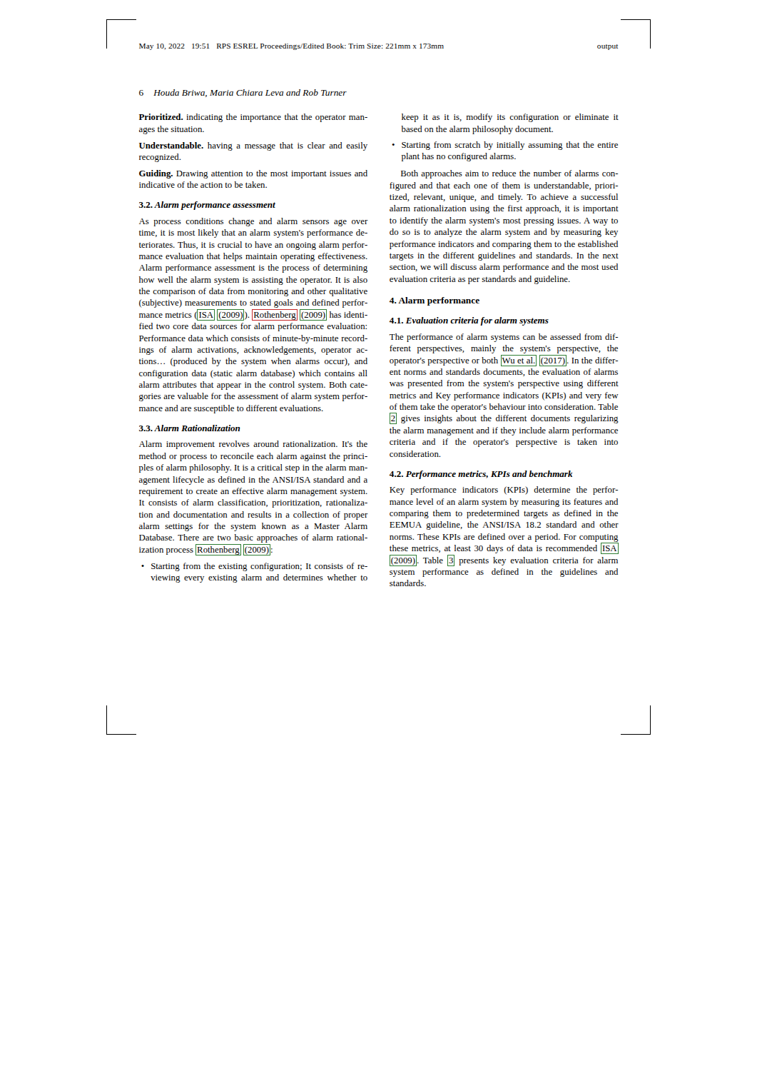May 10, 2022 19:51 RPS ESREL Proceedings/Edited Book: Trim Size: 221mm x 173mm output
6 Houda Briwa, Maria Chiara Leva and Rob Turner
Prioritized. indicating the importance that the operator manages the situation.
Understandable. having a message that is clear and easily recognized.
Guiding. Drawing attention to the most important issues and indicative of the action to be taken.
3.2. Alarm performance assessment
As process conditions change and alarm sensors age over time, it is most likely that an alarm system's performance deteriorates. Thus, it is crucial to have an ongoing alarm performance evaluation that helps maintain operating effectiveness. Alarm performance assessment is the process of determining how well the alarm system is assisting the operator. It is also the comparison of data from monitoring and other qualitative (subjective) measurements to stated goals and defined performance metrics (ISA (2009)). Rothenberg (2009) has identified two core data sources for alarm performance evaluation: Performance data which consists of minute-by-minute recordings of alarm activations, acknowledgements, operator actions… (produced by the system when alarms occur), and configuration data (static alarm database) which contains all alarm attributes that appear in the control system. Both categories are valuable for the assessment of alarm system performance and are susceptible to different evaluations.
3.3. Alarm Rationalization
Alarm improvement revolves around rationalization. It's the method or process to reconcile each alarm against the principles of alarm philosophy. It is a critical step in the alarm management lifecycle as defined in the ANSI/ISA standard and a requirement to create an effective alarm management system. It consists of alarm classification, prioritization, rationalization and documentation and results in a collection of proper alarm settings for the system known as a Master Alarm Database. There are two basic approaches of alarm rationalization process Rothenberg (2009):
Starting from the existing configuration; It consists of reviewing every existing alarm and determines whether to keep it as it is, modify its configuration or eliminate it based on the alarm philosophy document.
Starting from scratch by initially assuming that the entire plant has no configured alarms.
Both approaches aim to reduce the number of alarms configured and that each one of them is understandable, prioritized, relevant, unique, and timely. To achieve a successful alarm rationalization using the first approach, it is important to identify the alarm system's most pressing issues. A way to do so is to analyze the alarm system and by measuring key performance indicators and comparing them to the established targets in the different guidelines and standards. In the next section, we will discuss alarm performance and the most used evaluation criteria as per standards and guideline.
4. Alarm performance
4.1. Evaluation criteria for alarm systems
The performance of alarm systems can be assessed from different perspectives, mainly the system's perspective, the operator's perspective or both Wu et al. (2017). In the different norms and standards documents, the evaluation of alarms was presented from the system's perspective using different metrics and Key performance indicators (KPIs) and very few of them take the operator's behaviour into consideration. Table 2 gives insights about the different documents regularizing the alarm management and if they include alarm performance criteria and if the operator's perspective is taken into consideration.
4.2. Performance metrics, KPIs and benchmark
Key performance indicators (KPIs) determine the performance level of an alarm system by measuring its features and comparing them to predetermined targets as defined in the EEMUA guideline, the ANSI/ISA 18.2 standard and other norms. These KPIs are defined over a period. For computing these metrics, at least 30 days of data is recommended ISA (2009). Table 3 presents key evaluation criteria for alarm system performance as defined in the guidelines and standards.